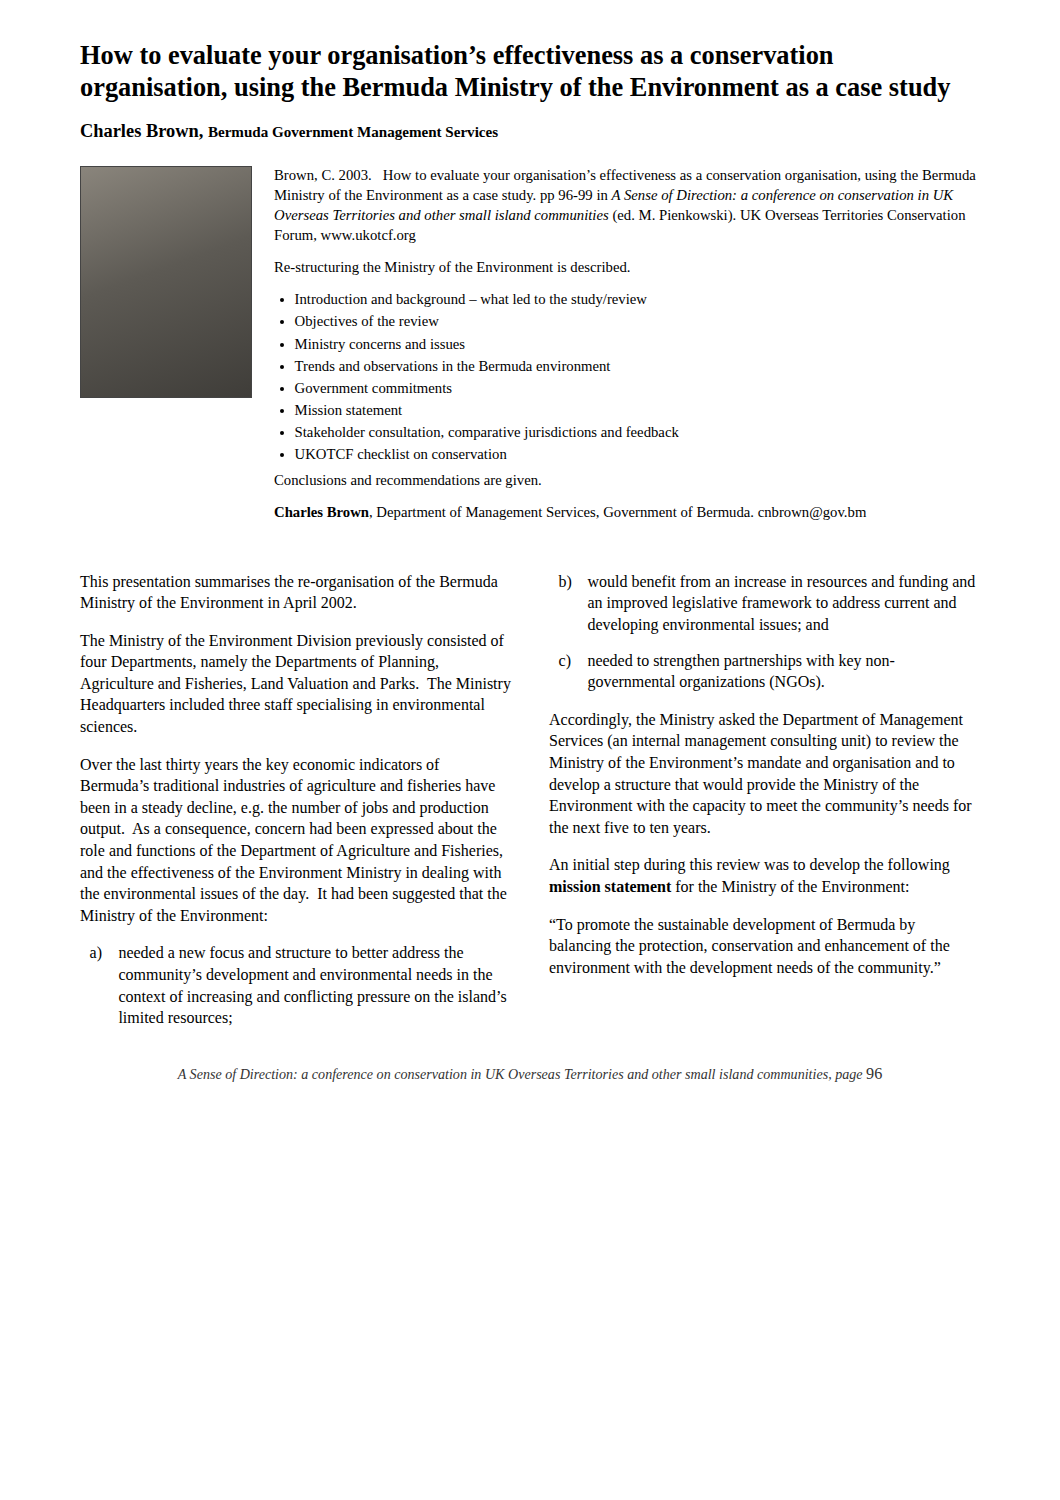How to evaluate your organisation’s effectiveness as a conservation organisation, using the Bermuda Ministry of the Environment as a case study
Charles Brown, Bermuda Government Management Services
Brown, C. 2003. How to evaluate your organisation’s effectiveness as a conservation organisation, using the Bermuda Ministry of the Environment as a case study. pp 96-99 in A Sense of Direction: a conference on conservation in UK Overseas Territories and other small island communities (ed. M. Pienkowski). UK Overseas Territories Conservation Forum, www.ukotcf.org
Re-structuring the Ministry of the Environment is described.
Introduction and background – what led to the study/review
Objectives of the review
Ministry concerns and issues
Trends and observations in the Bermuda environment
Government commitments
Mission statement
Stakeholder consultation, comparative jurisdictions and feedback
UKOTCF checklist on conservation
Conclusions and recommendations are given.
Charles Brown, Department of Management Services, Government of Bermuda. cnbrown@gov.bm
This presentation summarises the re-organisation of the Bermuda Ministry of the Environment in April 2002.
The Ministry of the Environment Division previously consisted of four Departments, namely the Departments of Planning, Agriculture and Fisheries, Land Valuation and Parks. The Ministry Headquarters included three staff specialising in environmental sciences.
Over the last thirty years the key economic indicators of Bermuda’s traditional industries of agriculture and fisheries have been in a steady decline, e.g. the number of jobs and production output. As a consequence, concern had been expressed about the role and functions of the Department of Agriculture and Fisheries, and the effectiveness of the Environment Ministry in dealing with the environmental issues of the day. It had been suggested that the Ministry of the Environment:
needed a new focus and structure to better address the community’s development and environmental needs in the context of increasing and conflicting pressure on the island’s limited resources;
would benefit from an increase in resources and funding and an improved legislative framework to address current and developing environmental issues; and
needed to strengthen partnerships with key non-governmental organizations (NGOs).
Accordingly, the Ministry asked the Department of Management Services (an internal management consulting unit) to review the Ministry of the Environment’s mandate and organisation and to develop a structure that would provide the Ministry of the Environment with the capacity to meet the community’s needs for the next five to ten years.
An initial step during this review was to develop the following mission statement for the Ministry of the Environment:
“To promote the sustainable development of Bermuda by balancing the protection, conservation and enhancement of the environment with the development needs of the community.”
A Sense of Direction: a conference on conservation in UK Overseas Territories and other small island communities, page 96